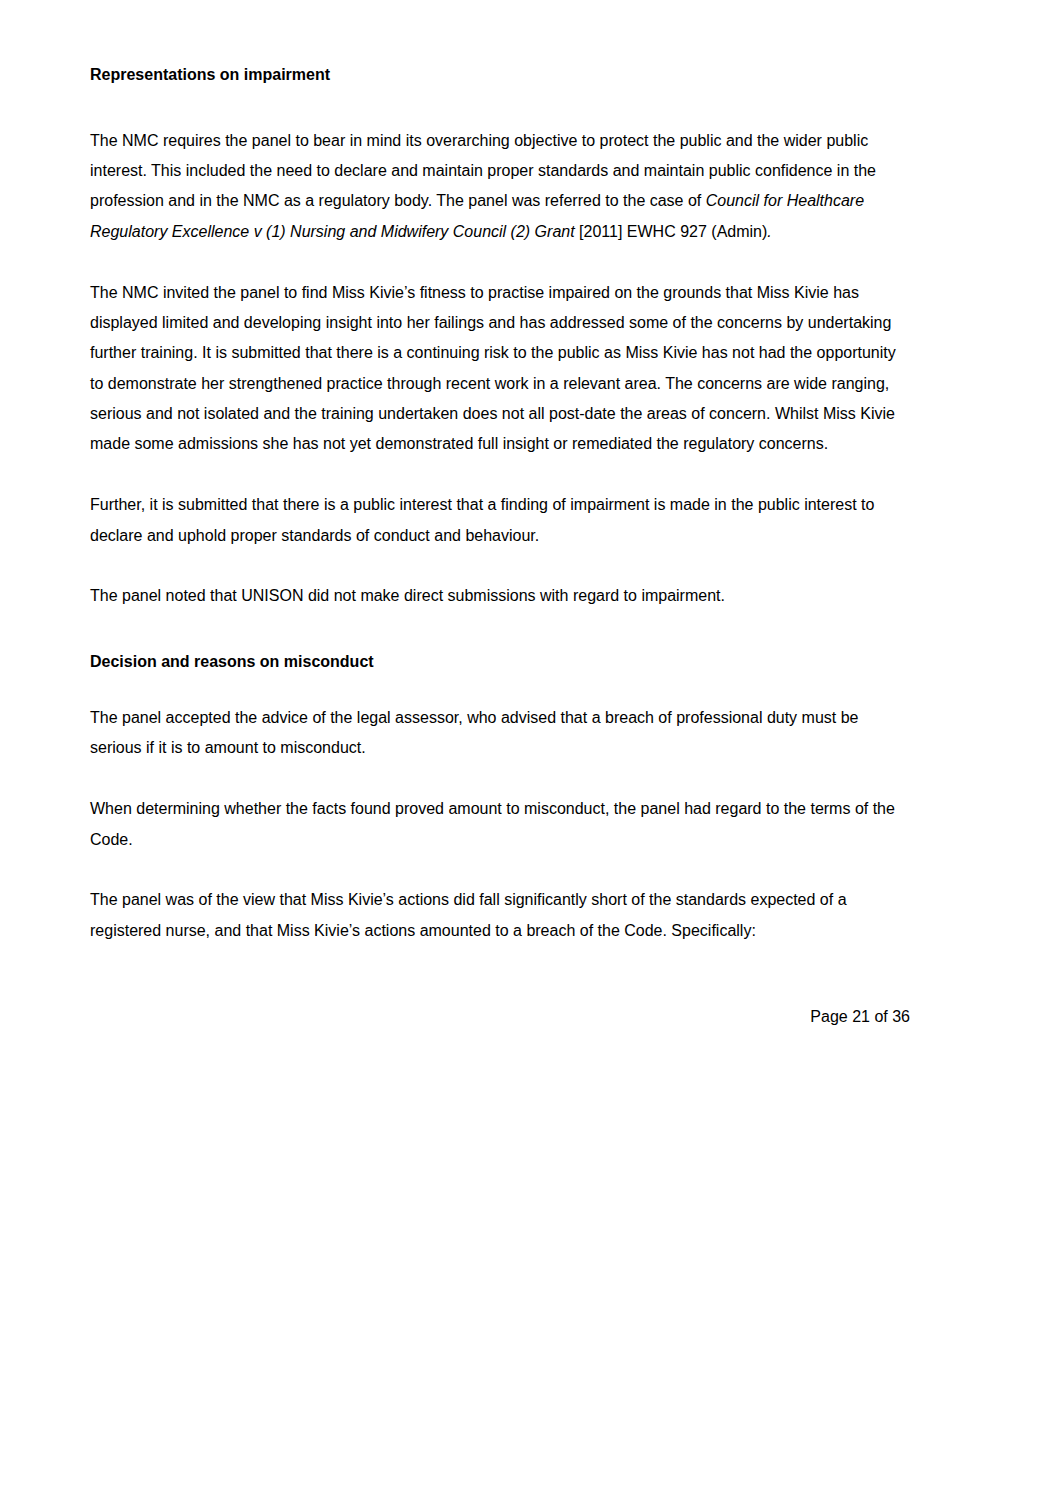Representations on impairment
The NMC requires the panel to bear in mind its overarching objective to protect the public and the wider public interest. This included the need to declare and maintain proper standards and maintain public confidence in the profession and in the NMC as a regulatory body. The panel was referred to the case of Council for Healthcare Regulatory Excellence v (1) Nursing and Midwifery Council (2) Grant [2011] EWHC 927 (Admin).
The NMC invited the panel to find Miss Kivie’s fitness to practise impaired on the grounds that Miss Kivie has displayed limited and developing insight into her failings and has addressed some of the concerns by undertaking further training. It is submitted that there is a continuing risk to the public as Miss Kivie has not had the opportunity to demonstrate her strengthened practice through recent work in a relevant area. The concerns are wide ranging, serious and not isolated and the training undertaken does not all post-date the areas of concern. Whilst Miss Kivie made some admissions she has not yet demonstrated full insight or remediated the regulatory concerns.
Further, it is submitted that there is a public interest that a finding of impairment is made in the public interest to declare and uphold proper standards of conduct and behaviour.
The panel noted that UNISON did not make direct submissions with regard to impairment.
Decision and reasons on misconduct
The panel accepted the advice of the legal assessor, who advised that a breach of professional duty must be serious if it is to amount to misconduct.
When determining whether the facts found proved amount to misconduct, the panel had regard to the terms of the Code.
The panel was of the view that Miss Kivie’s actions did fall significantly short of the standards expected of a registered nurse, and that Miss Kivie’s actions amounted to a breach of the Code. Specifically:
Page 21 of 36